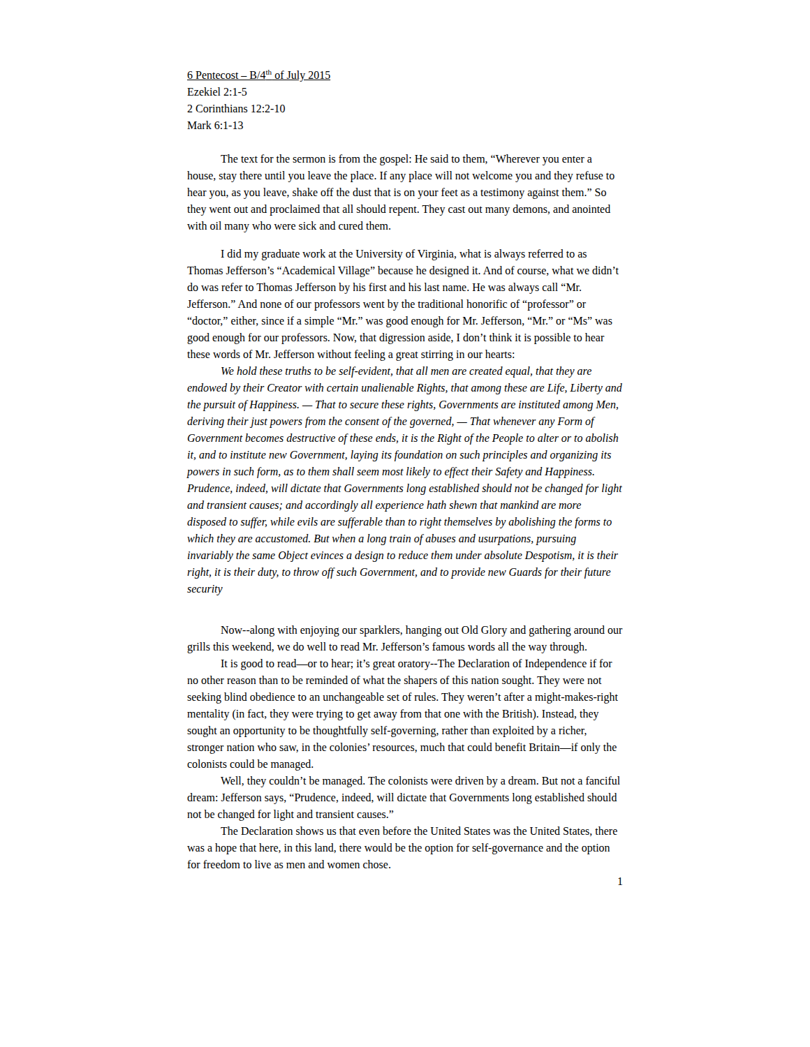6 Pentecost – B/4th of July 2015
Ezekiel 2:1-5
2 Corinthians 12:2-10
Mark 6:1-13
The text for the sermon is from the gospel: He said to them, “Wherever you enter a house, stay there until you leave the place. If any place will not welcome you and they refuse to hear you, as you leave, shake off the dust that is on your feet as a testimony against them.” So they went out and proclaimed that all should repent. They cast out many demons, and anointed with oil many who were sick and cured them.
I did my graduate work at the University of Virginia, what is always referred to as Thomas Jefferson’s “Academical Village” because he designed it. And of course, what we didn’t do was refer to Thomas Jefferson by his first and his last name. He was always call “Mr. Jefferson.” And none of our professors went by the traditional honorific of “professor” or “doctor,” either, since if a simple “Mr.” was good enough for Mr. Jefferson, “Mr.” or “Ms” was good enough for our professors. Now, that digression aside, I don’t think it is possible to hear these words of Mr. Jefferson without feeling a great stirring in our hearts:
We hold these truths to be self-evident, that all men are created equal, that they are endowed by their Creator with certain unalienable Rights, that among these are Life, Liberty and the pursuit of Happiness. — That to secure these rights, Governments are instituted among Men, deriving their just powers from the consent of the governed, — That whenever any Form of Government becomes destructive of these ends, it is the Right of the People to alter or to abolish it, and to institute new Government, laying its foundation on such principles and organizing its powers in such form, as to them shall seem most likely to effect their Safety and Happiness. Prudence, indeed, will dictate that Governments long established should not be changed for light and transient causes; and accordingly all experience hath shewn that mankind are more disposed to suffer, while evils are sufferable than to right themselves by abolishing the forms to which they are accustomed. But when a long train of abuses and usurpations, pursuing invariably the same Object evinces a design to reduce them under absolute Despotism, it is their right, it is their duty, to throw off such Government, and to provide new Guards for their future security
Now--along with enjoying our sparklers, hanging out Old Glory and gathering around our grills this weekend, we do well to read Mr. Jefferson’s famous words all the way through.
It is good to read—or to hear; it’s great oratory--The Declaration of Independence if for no other reason than to be reminded of what the shapers of this nation sought. They were not seeking blind obedience to an unchangeable set of rules. They weren’t after a might-makes-right mentality (in fact, they were trying to get away from that one with the British). Instead, they sought an opportunity to be thoughtfully self-governing, rather than exploited by a richer, stronger nation who saw, in the colonies’ resources, much that could benefit Britain—if only the colonists could be managed.
Well, they couldn’t be managed. The colonists were driven by a dream. But not a fanciful dream: Jefferson says, “Prudence, indeed, will dictate that Governments long established should not be changed for light and transient causes.”
The Declaration shows us that even before the United States was the United States, there was a hope that here, in this land, there would be the option for self-governance and the option for freedom to live as men and women chose.
1